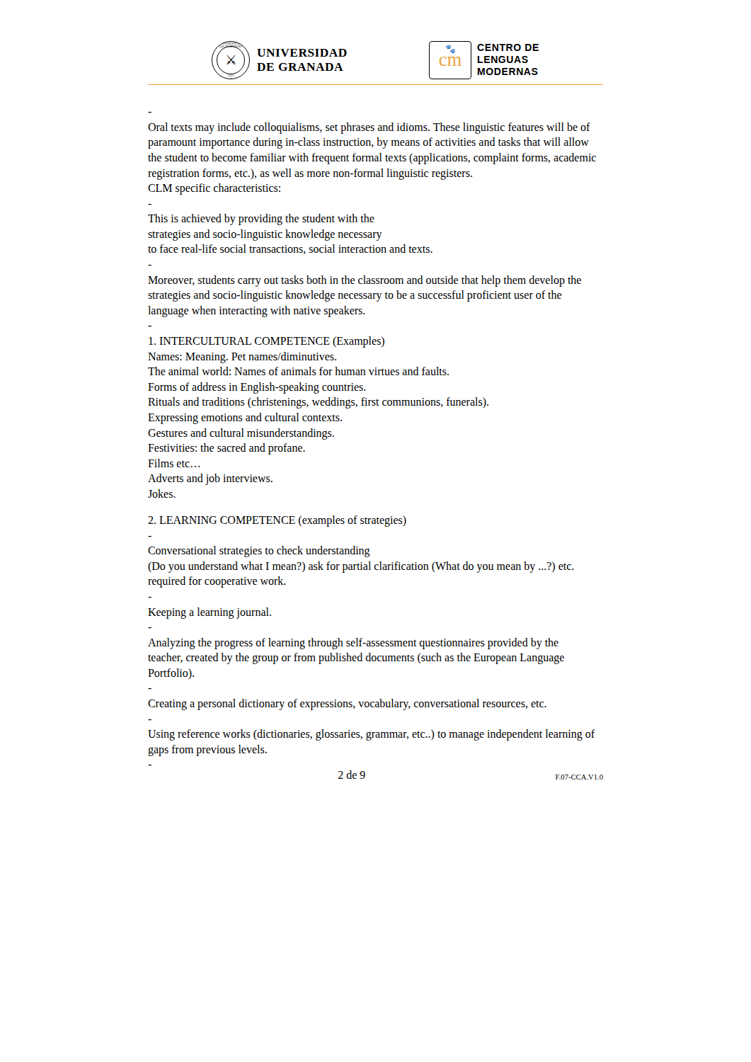UNIVERSITAS · GRANATENSIS
⚔
1531
UNIVERSIDAD
DE GRANADA
🐾 cm
Centro de
Lenguas
Modernas
-
Oral texts may include colloquialisms, set phrases and idioms. These linguistic features will be of paramount importance during in-class instruction, by means of activities and tasks that will allow the student to become familiar with frequent formal texts (applications, complaint forms, academic registration forms, etc.), as well as more non-formal linguistic registers.
CLM specific characteristics:
-
This is achieved by providing the student with the
strategies and socio-linguistic knowledge necessary
to face real-life social transactions, social interaction and texts.
-
Moreover, students carry out tasks both in the classroom and outside that help them develop the strategies and socio-linguistic knowledge necessary to be a successful proficient user of the language when interacting with native speakers.
-
1. INTERCULTURAL COMPETENCE (Examples)
Names: Meaning. Pet names/diminutives.
The animal world: Names of animals for human virtues and faults.
Forms of address in English-speaking countries.
Rituals and traditions (christenings, weddings, first communions, funerals).
Expressing emotions and cultural contexts.
Gestures and cultural misunderstandings.
Festivities: the sacred and profane.
Films etc…
Adverts and job interviews.
Jokes.
2. LEARNING COMPETENCE (examples of strategies)
-
Conversational strategies to check understanding
(Do you understand what I mean?) ask for partial clarification (What do you mean by ...?) etc. required for cooperative work.
-
Keeping a learning journal.
-
Analyzing the progress of learning through self-assessment questionnaires provided by the
teacher, created by the group or from published documents (such as the European Language Portfolio).
-
Creating a personal dictionary of expressions, vocabulary, conversational resources, etc.
-
Using reference works (dictionaries, glossaries, grammar, etc..) to manage independent learning of gaps from previous levels.
-
2 de 9
F.07-CCA.V1.0